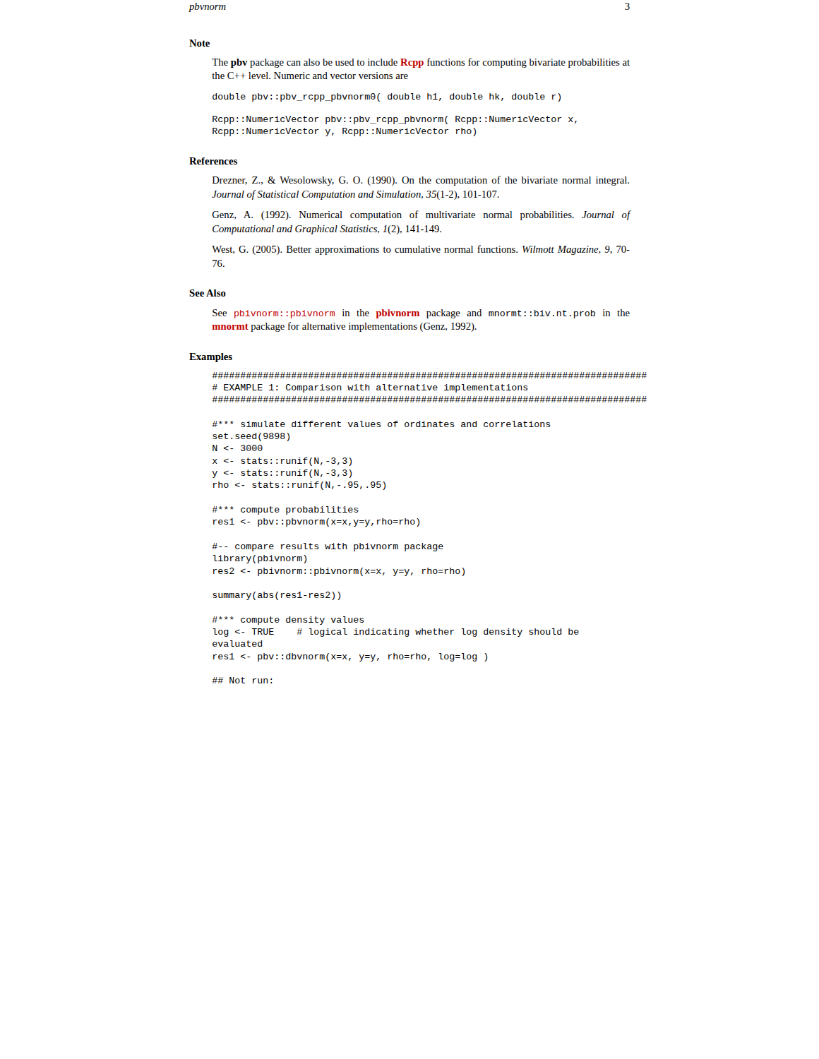pbvnorm 3
Note
The pbv package can also be used to include Rcpp functions for computing bivariate probabilities at the C++ level. Numeric and vector versions are
double pbv::pbv_rcpp_pbvnorm0( double h1, double hk, double r)
Rcpp::NumericVector pbv::pbv_rcpp_pbvnorm( Rcpp::NumericVector x,
Rcpp::NumericVector y, Rcpp::NumericVector rho)
References
Drezner, Z., & Wesolowsky, G. O. (1990). On the computation of the bivariate normal integral. Journal of Statistical Computation and Simulation, 35(1-2), 101-107.
Genz, A. (1992). Numerical computation of multivariate normal probabilities. Journal of Computational and Graphical Statistics, 1(2), 141-149.
West, G. (2005). Better approximations to cumulative normal functions. Wilmott Magazine, 9, 70-76.
See Also
See pbivnorm::pbivnorm in the pbivnorm package and mnormt::biv.nt.prob in the mnormt package for alternative implementations (Genz, 1992).
Examples
#############################################################################
# EXAMPLE 1: Comparison with alternative implementations
#############################################################################

#*** simulate different values of ordinates and correlations
set.seed(9898)
N <- 3000
x <- stats::runif(N,-3,3)
y <- stats::runif(N,-3,3)
rho <- stats::runif(N,-.95,.95)

#*** compute probabilities
res1 <- pbv::pbvnorm(x=x,y=y,rho=rho)

#-- compare results with pbivnorm package
library(pbivnorm)
res2 <- pbivnorm::pbivnorm(x=x, y=y, rho=rho)

summary(abs(res1-res2))

#*** compute density values
log <- TRUE    # logical indicating whether log density should be evaluated
res1 <- pbv::dbvnorm(x=x, y=y, rho=rho, log=log )

## Not run: